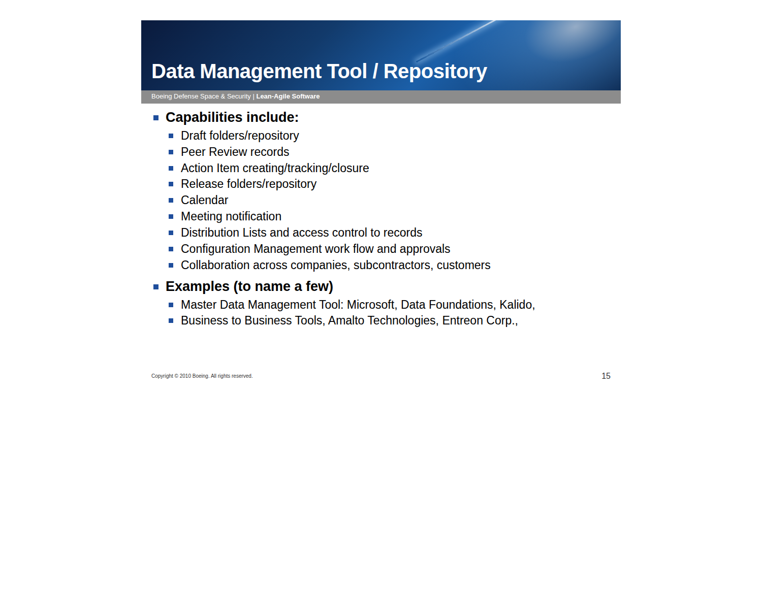Data Management Tool / Repository
Boeing Defense Space & Security | Lean-Agile Software
Capabilities include:
Draft folders/repository
Peer Review records
Action Item creating/tracking/closure
Release folders/repository
Calendar
Meeting notification
Distribution Lists and access control to records
Configuration Management work flow and approvals
Collaboration across companies, subcontractors, customers
Examples (to name a few)
Master Data Management Tool: Microsoft, Data Foundations, Kalido,
Business to Business Tools, Amalto Technologies, Entreon Corp.,
Copyright © 2010 Boeing. All rights reserved.
15